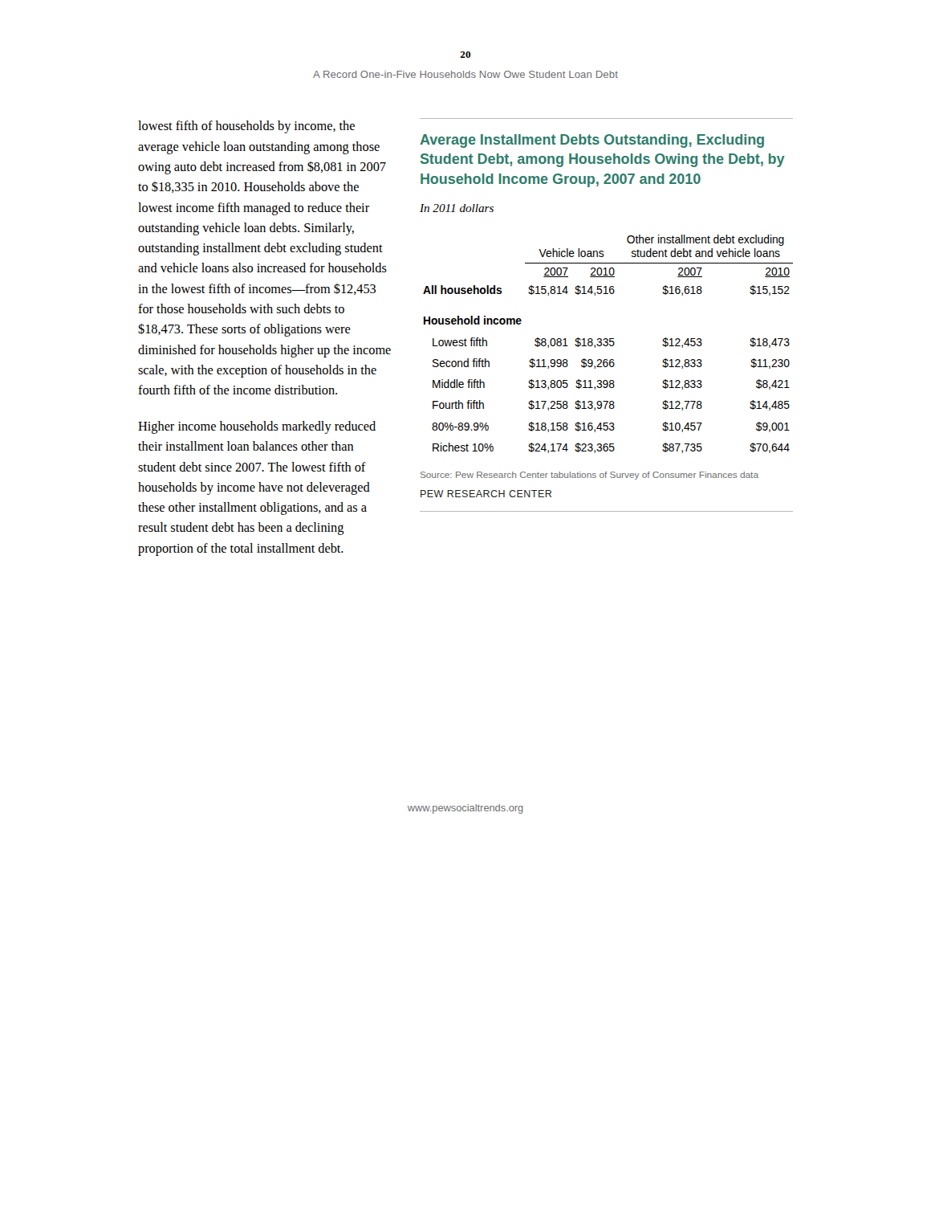20
A Record One-in-Five Households Now Owe Student Loan Debt
Average Installment Debts Outstanding, Excluding Student Debt, among Households Owing the Debt, by Household Income Group, 2007 and 2010
In 2011 dollars
| | Vehicle loans | Other installment debt excluding student debt and vehicle loans |
| --- | --- | --- |
| 2007 | 2010 | 2007 | 2010 |
| All households | $15,814 | $14,516 | $16,618 | $15,152 |
| Household income | | | | |
| Lowest fifth | $8,081 | $18,335 | $12,453 | $18,473 |
| Second fifth | $11,998 | $9,266 | $12,833 | $11,230 |
| Middle fifth | $13,805 | $11,398 | $12,833 | $8,421 |
| Fourth fifth | $17,258 | $13,978 | $12,778 | $14,485 |
| 80%-89.9% | $18,158 | $16,453 | $10,457 | $9,001 |
| Richest 10% | $24,174 | $23,365 | $87,735 | $70,644 |
Source: Pew Research Center tabulations of Survey of Consumer Finances data
PEW RESEARCH CENTER
lowest fifth of households by income, the average vehicle loan outstanding among those owing auto debt increased from $8,081 in 2007 to $18,335 in 2010. Households above the lowest income fifth managed to reduce their outstanding vehicle loan debts. Similarly, outstanding installment debt excluding student and vehicle loans also increased for households in the lowest fifth of incomes—from $12,453 for those households with such debts to $18,473. These sorts of obligations were diminished for households higher up the income scale, with the exception of households in the fourth fifth of the income distribution.
Higher income households markedly reduced their installment loan balances other than student debt since 2007. The lowest fifth of households by income have not deleveraged these other installment obligations, and as a result student debt has been a declining proportion of the total installment debt.
www.pewsocialtrends.org